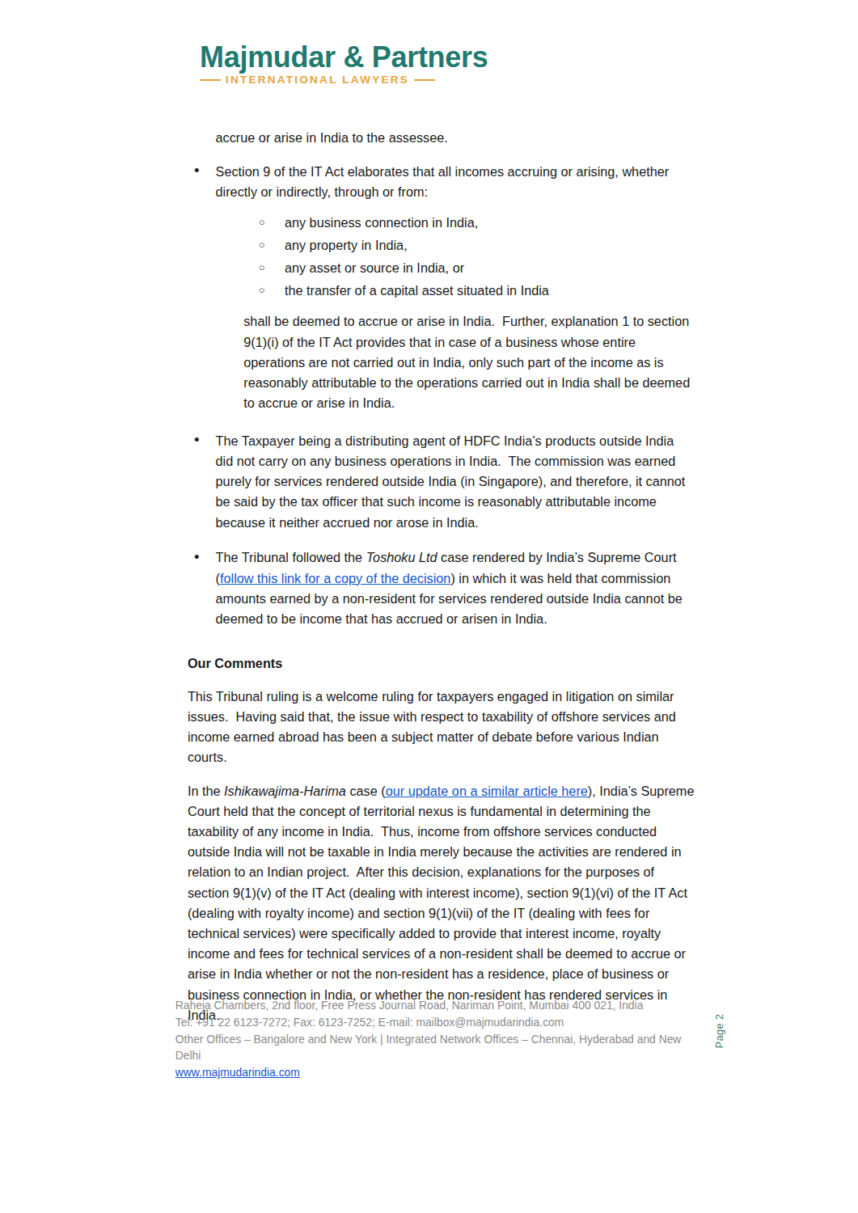Majmudar & Partners
INTERNATIONAL LAWYERS
accrue or arise in India to the assessee.
Section 9 of the IT Act elaborates that all incomes accruing or arising, whether directly or indirectly, through or from:
any business connection in India,
any property in India,
any asset or source in India, or
the transfer of a capital asset situated in India
shall be deemed to accrue or arise in India. Further, explanation 1 to section 9(1)(i) of the IT Act provides that in case of a business whose entire operations are not carried out in India, only such part of the income as is reasonably attributable to the operations carried out in India shall be deemed to accrue or arise in India.
The Taxpayer being a distributing agent of HDFC India’s products outside India did not carry on any business operations in India. The commission was earned purely for services rendered outside India (in Singapore), and therefore, it cannot be said by the tax officer that such income is reasonably attributable income because it neither accrued nor arose in India.
The Tribunal followed the Toshoku Ltd case rendered by India’s Supreme Court (follow this link for a copy of the decision) in which it was held that commission amounts earned by a non-resident for services rendered outside India cannot be deemed to be income that has accrued or arisen in India.
Our Comments
This Tribunal ruling is a welcome ruling for taxpayers engaged in litigation on similar issues. Having said that, the issue with respect to taxability of offshore services and income earned abroad has been a subject matter of debate before various Indian courts.
In the Ishikawajima-Harima case (our update on a similar article here), India’s Supreme Court held that the concept of territorial nexus is fundamental in determining the taxability of any income in India. Thus, income from offshore services conducted outside India will not be taxable in India merely because the activities are rendered in relation to an Indian project. After this decision, explanations for the purposes of section 9(1)(v) of the IT Act (dealing with interest income), section 9(1)(vi) of the IT Act (dealing with royalty income) and section 9(1)(vii) of the IT (dealing with fees for technical services) were specifically added to provide that interest income, royalty income and fees for technical services of a non-resident shall be deemed to accrue or arise in India whether or not the non-resident has a residence, place of business or business connection in India, or whether the non-resident has rendered services in India.
Page 2
Raheja Chambers, 2nd floor, Free Press Journal Road, Nariman Point, Mumbai 400 021, India
Tel: +91 22 6123-7272; Fax: 6123-7252; E-mail: mailbox@majmudarindia.com
Other Offices – Bangalore and New York | Integrated Network Offices – Chennai, Hyderabad and New Delhi
www.majmudarindia.com